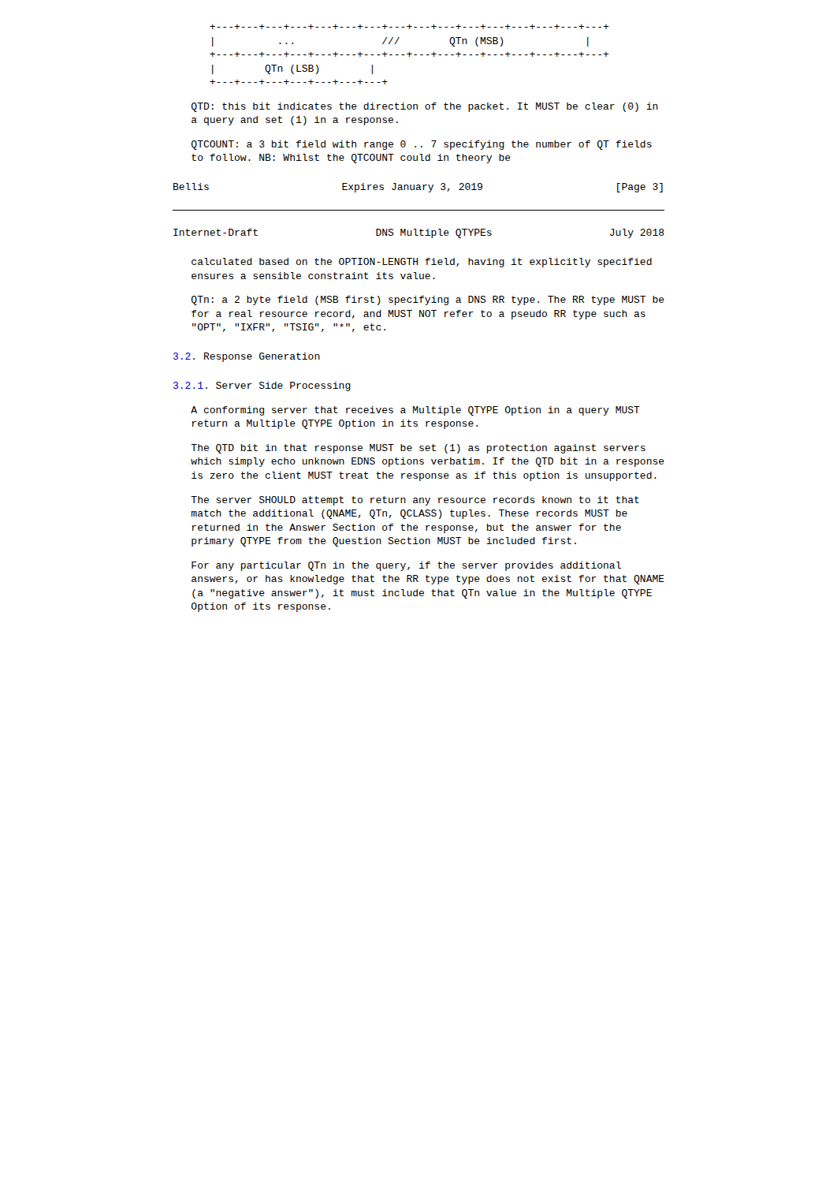+---+---+---+---+---+---+---+---+---+---+---+---+---+---+---+---+
      |          ...              ///        QTn (MSB)             |
      +---+---+---+---+---+---+---+---+---+---+---+---+---+---+---+---+
      |        QTn (LSB)        |
      +---+---+---+---+---+---+---+
QTD: this bit indicates the direction of the packet. It MUST be clear (0) in a query and set (1) in a response.
QTCOUNT: a 3 bit field with range 0 .. 7 specifying the number of QT fields to follow. NB: Whilst the QTCOUNT could in theory be
Bellis Expires January 3, 2019 [Page 3]
Internet-Draft DNS Multiple QTYPEs July 2018
calculated based on the OPTION-LENGTH field, having it explicitly specified ensures a sensible constraint its value.
QTn: a 2 byte field (MSB first) specifying a DNS RR type. The RR type MUST be for a real resource record, and MUST NOT refer to a pseudo RR type such as "OPT", "IXFR", "TSIG", "*", etc.
3.2. Response Generation
3.2.1. Server Side Processing
A conforming server that receives a Multiple QTYPE Option in a query MUST return a Multiple QTYPE Option in its response.
The QTD bit in that response MUST be set (1) as protection against servers which simply echo unknown EDNS options verbatim. If the QTD bit in a response is zero the client MUST treat the response as if this option is unsupported.
The server SHOULD attempt to return any resource records known to it that match the additional (QNAME, QTn, QCLASS) tuples. These records MUST be returned in the Answer Section of the response, but the answer for the primary QTYPE from the Question Section MUST be included first.
For any particular QTn in the query, if the server provides additional answers, or has knowledge that the RR type type does not exist for that QNAME (a "negative answer"), it must include that QTn value in the Multiple QTYPE Option of its response.